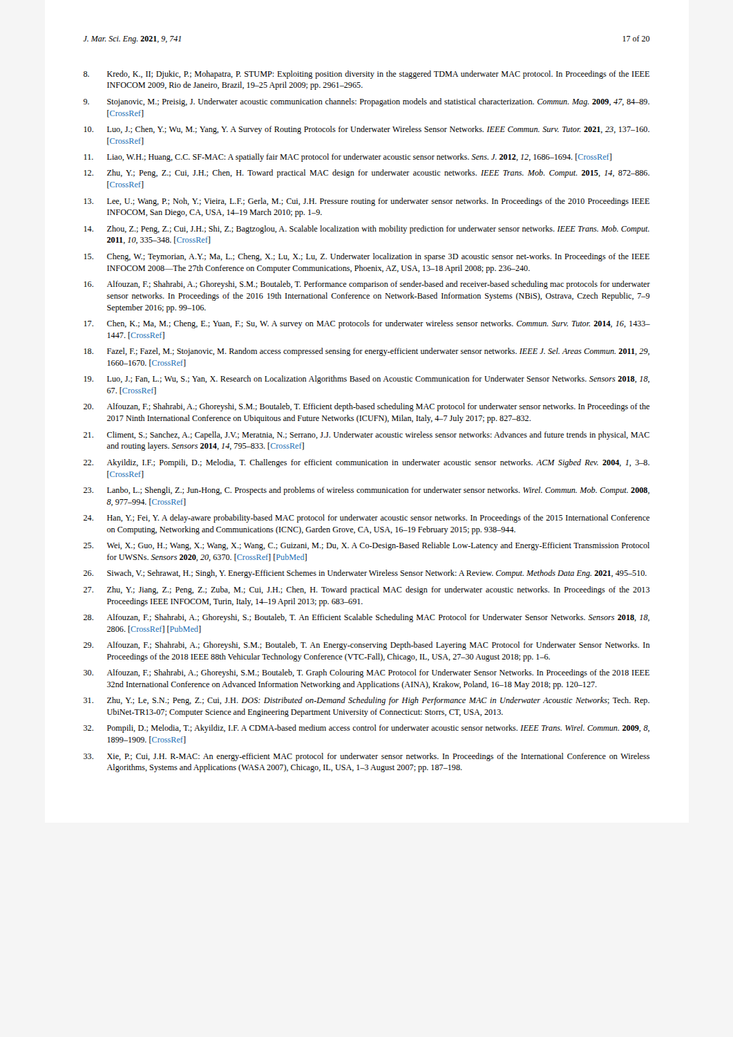J. Mar. Sci. Eng. 2021, 9, 741
17 of 20
Kredo, K., II; Djukic, P.; Mohapatra, P. STUMP: Exploiting position diversity in the staggered TDMA underwater MAC protocol. In Proceedings of the IEEE INFOCOM 2009, Rio de Janeiro, Brazil, 19–25 April 2009; pp. 2961–2965.
Stojanovic, M.; Preisig, J. Underwater acoustic communication channels: Propagation models and statistical characterization. Commun. Mag. 2009, 47, 84–89. [CrossRef]
Luo, J.; Chen, Y.; Wu, M.; Yang, Y. A Survey of Routing Protocols for Underwater Wireless Sensor Networks. IEEE Commun. Surv. Tutor. 2021, 23, 137–160. [CrossRef]
Liao, W.H.; Huang, C.C. SF-MAC: A spatially fair MAC protocol for underwater acoustic sensor networks. Sens. J. 2012, 12, 1686–1694. [CrossRef]
Zhu, Y.; Peng, Z.; Cui, J.H.; Chen, H. Toward practical MAC design for underwater acoustic networks. IEEE Trans. Mob. Comput. 2015, 14, 872–886. [CrossRef]
Lee, U.; Wang, P.; Noh, Y.; Vieira, L.F.; Gerla, M.; Cui, J.H. Pressure routing for underwater sensor networks. In Proceedings of the 2010 Proceedings IEEE INFOCOM, San Diego, CA, USA, 14–19 March 2010; pp. 1–9.
Zhou, Z.; Peng, Z.; Cui, J.H.; Shi, Z.; Bagtzoglou, A. Scalable localization with mobility prediction for underwater sensor networks. IEEE Trans. Mob. Comput. 2011, 10, 335–348. [CrossRef]
Cheng, W.; Teymorian, A.Y.; Ma, L.; Cheng, X.; Lu, X.; Lu, Z. Underwater localization in sparse 3D acoustic sensor net-works. In Proceedings of the IEEE INFOCOM 2008—The 27th Conference on Computer Communications, Phoenix, AZ, USA, 13–18 April 2008; pp. 236–240.
Alfouzan, F.; Shahrabi, A.; Ghoreyshi, S.M.; Boutaleb, T. Performance comparison of sender-based and receiver-based scheduling mac protocols for underwater sensor networks. In Proceedings of the 2016 19th International Conference on Network-Based Information Systems (NBiS), Ostrava, Czech Republic, 7–9 September 2016; pp. 99–106.
Chen, K.; Ma, M.; Cheng, E.; Yuan, F.; Su, W. A survey on MAC protocols for underwater wireless sensor networks. Commun. Surv. Tutor. 2014, 16, 1433–1447. [CrossRef]
Fazel, F.; Fazel, M.; Stojanovic, M. Random access compressed sensing for energy-efficient underwater sensor networks. IEEE J. Sel. Areas Commun. 2011, 29, 1660–1670. [CrossRef]
Luo, J.; Fan, L.; Wu, S.; Yan, X. Research on Localization Algorithms Based on Acoustic Communication for Underwater Sensor Networks. Sensors 2018, 18, 67. [CrossRef]
Alfouzan, F.; Shahrabi, A.; Ghoreyshi, S.M.; Boutaleb, T. Efficient depth-based scheduling MAC protocol for underwater sensor networks. In Proceedings of the 2017 Ninth International Conference on Ubiquitous and Future Networks (ICUFN), Milan, Italy, 4–7 July 2017; pp. 827–832.
Climent, S.; Sanchez, A.; Capella, J.V.; Meratnia, N.; Serrano, J.J. Underwater acoustic wireless sensor networks: Advances and future trends in physical, MAC and routing layers. Sensors 2014, 14, 795–833. [CrossRef]
Akyildiz, I.F.; Pompili, D.; Melodia, T. Challenges for efficient communication in underwater acoustic sensor networks. ACM Sigbed Rev. 2004, 1, 3–8. [CrossRef]
Lanbo, L.; Shengli, Z.; Jun-Hong, C. Prospects and problems of wireless communication for underwater sensor networks. Wirel. Commun. Mob. Comput. 2008, 8, 977–994. [CrossRef]
Han, Y.; Fei, Y. A delay-aware probability-based MAC protocol for underwater acoustic sensor networks. In Proceedings of the 2015 International Conference on Computing, Networking and Communications (ICNC), Garden Grove, CA, USA, 16–19 February 2015; pp. 938–944.
Wei, X.; Guo, H.; Wang, X.; Wang, X.; Wang, C.; Guizani, M.; Du, X. A Co-Design-Based Reliable Low-Latency and Energy-Efficient Transmission Protocol for UWSNs. Sensors 2020, 20, 6370. [CrossRef] [PubMed]
Siwach, V.; Sehrawat, H.; Singh, Y. Energy-Efficient Schemes in Underwater Wireless Sensor Network: A Review. Comput. Methods Data Eng. 2021, 495–510.
Zhu, Y.; Jiang, Z.; Peng, Z.; Zuba, M.; Cui, J.H.; Chen, H. Toward practical MAC design for underwater acoustic networks. In Proceedings of the 2013 Proceedings IEEE INFOCOM, Turin, Italy, 14–19 April 2013; pp. 683–691.
Alfouzan, F.; Shahrabi, A.; Ghoreyshi, S.; Boutaleb, T. An Efficient Scalable Scheduling MAC Protocol for Underwater Sensor Networks. Sensors 2018, 18, 2806. [CrossRef] [PubMed]
Alfouzan, F.; Shahrabi, A.; Ghoreyshi, S.M.; Boutaleb, T. An Energy-conserving Depth-based Layering MAC Protocol for Underwater Sensor Networks. In Proceedings of the 2018 IEEE 88th Vehicular Technology Conference (VTC-Fall), Chicago, IL, USA, 27–30 August 2018; pp. 1–6.
Alfouzan, F.; Shahrabi, A.; Ghoreyshi, S.M.; Boutaleb, T. Graph Colouring MAC Protocol for Underwater Sensor Networks. In Proceedings of the 2018 IEEE 32nd International Conference on Advanced Information Networking and Applications (AINA), Krakow, Poland, 16–18 May 2018; pp. 120–127.
Zhu, Y.; Le, S.N.; Peng, Z.; Cui, J.H. DOS: Distributed on-Demand Scheduling for High Performance MAC in Underwater Acoustic Networks; Tech. Rep. UbiNet-TR13-07; Computer Science and Engineering Department University of Connecticut: Storrs, CT, USA, 2013.
Pompili, D.; Melodia, T.; Akyildiz, I.F. A CDMA-based medium access control for underwater acoustic sensor networks. IEEE Trans. Wirel. Commun. 2009, 8, 1899–1909. [CrossRef]
Xie, P.; Cui, J.H. R-MAC: An energy-efficient MAC protocol for underwater sensor networks. In Proceedings of the International Conference on Wireless Algorithms, Systems and Applications (WASA 2007), Chicago, IL, USA, 1–3 August 2007; pp. 187–198.